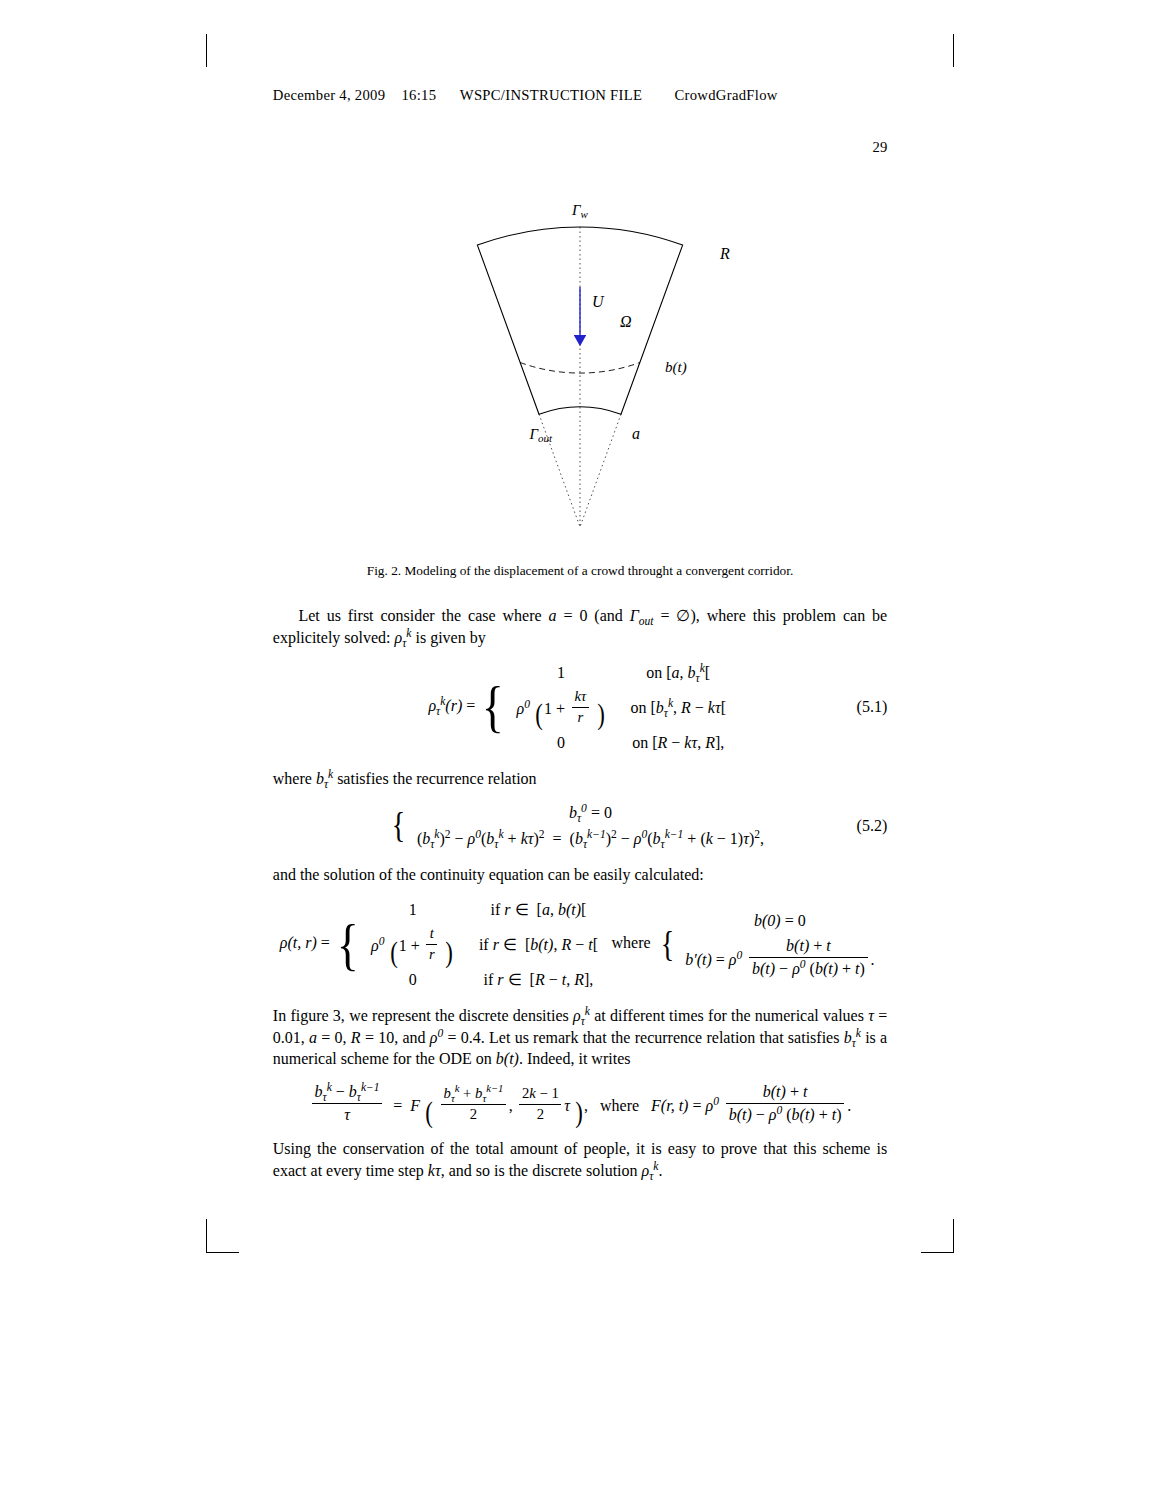December 4, 2009 16:15 WSPC/INSTRUCTION FILE CrowdGradFlow
29
Compute endpoints: outer left: 260 + 300*cos(250°)= 260 -102.6 = 157.4 ; y = 360 + 300*sin(250°) = 360 - 281.9 = 78.1 outer right: 260 + 300*cos(290°)= 260 +102.6 = 362.6 ; y = 78.1 inner left: 260 + 120*cos(250°)= 260 - 41.0 = 219.0 ; y = 360 - 112.8 = 247.2 inner right: 260 + 41.0 = 301.0 ; y = 247.2 left: 260 + 175*cos(250°) = 260 - 59.9 = 200.1 ; y = 360 - 164.5 = 195.5 right: 260 + 59.9 = 319.9 ; y = 195.5 Γw R U Ω b(t) Γout a
Fig. 2. Modeling of the displacement of a crowd throught a convergent corridor.
Let us first consider the case where a = 0 (and Γout = ∅), where this problem can be explicitely solved: ρτk is given by
ρτk(r) = {
| 1 | on [ a , b τ k [ |
| ρ 0 ( 1 + kτ r ) | on [ b τ k , R − kτ [ |
| 0 | on [ R − kτ , R ], |
(5.1)
where bτk satisfies the recurrence relation
{
| b τ 0 = 0 |
| ( b τ k ) 2 − ρ 0 ( b τ k + kτ ) 2 = ( b τ k−1 ) 2 − ρ 0 ( b τ k−1 + ( k − 1) τ ) 2 , |
(5.2)
and the solution of the continuity equation can be easily calculated:
ρ(t, r) = {
| 1 | if r ∈ [ a , b(t) [ |
| ρ 0 ( 1 + t r ) | if r ∈ [ b(t) , R − t [ |
| 0 | if r ∈ [ R − t , R ], |
where {
| b(0) = 0 |
| b′(t) = ρ 0 b(t) + t b(t) − ρ 0 ( b(t) + t ) . |
In figure 3, we represent the discrete densities ρτk at different times for the numerical values τ = 0.01, a = 0, R = 10, and ρ0 = 0.4. Let us remark that the recurrence relation that satisfies bτk is a numerical scheme for the ODE on b(t). Indeed, it writes
bτk − bτk−1 τ = F ( bτk + bτk−12, 2k − 12 τ ), where F(r, t) = ρ0 b(t) + t b(t) − ρ0 (b(t) + t).
Using the conservation of the total amount of people, it is easy to prove that this scheme is exact at every time step kτ, and so is the discrete solution ρτk.